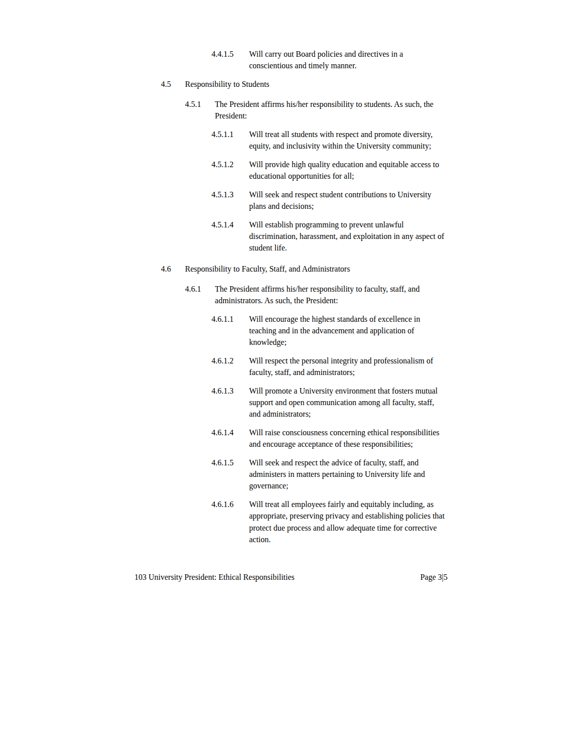4.4.1.5 Will carry out Board policies and directives in a conscientious and timely manner.
4.5 Responsibility to Students
4.5.1 The President affirms his/her responsibility to students. As such, the President:
4.5.1.1 Will treat all students with respect and promote diversity, equity, and inclusivity within the University community;
4.5.1.2 Will provide high quality education and equitable access to educational opportunities for all;
4.5.1.3 Will seek and respect student contributions to University plans and decisions;
4.5.1.4 Will establish programming to prevent unlawful discrimination, harassment, and exploitation in any aspect of student life.
4.6 Responsibility to Faculty, Staff, and Administrators
4.6.1 The President affirms his/her responsibility to faculty, staff, and administrators. As such, the President:
4.6.1.1 Will encourage the highest standards of excellence in teaching and in the advancement and application of knowledge;
4.6.1.2 Will respect the personal integrity and professionalism of faculty, staff, and administrators;
4.6.1.3 Will promote a University environment that fosters mutual support and open communication among all faculty, staff, and administrators;
4.6.1.4 Will raise consciousness concerning ethical responsibilities and encourage acceptance of these responsibilities;
4.6.1.5 Will seek and respect the advice of faculty, staff, and administers in matters pertaining to University life and governance;
4.6.1.6 Will treat all employees fairly and equitably including, as appropriate, preserving privacy and establishing policies that protect due process and allow adequate time for corrective action.
103 University President: Ethical Responsibilities
Page 3|5